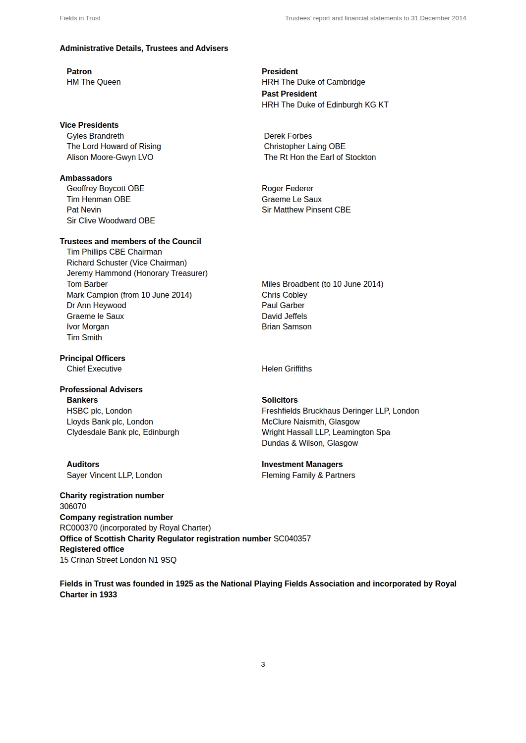Fields in Trust
Trustees’ report and financial statements to 31 December 2014
Administrative Details, Trustees and Advisers
Patron
HM The Queen
President
HRH The Duke of Cambridge
Past President
HRH The Duke of Edinburgh KG KT
Vice Presidents
Gyles Brandreth
The Lord Howard of Rising
Alison Moore-Gwyn LVO
Derek Forbes
Christopher Laing OBE
The Rt Hon the Earl of Stockton
Ambassadors
Geoffrey Boycott OBE
Tim Henman OBE
Pat Nevin
Sir Clive Woodward OBE
Roger Federer
Graeme Le Saux
Sir Matthew Pinsent CBE
Trustees and members of the Council
Tim Phillips CBE Chairman
Richard Schuster (Vice Chairman)
Jeremy Hammond (Honorary Treasurer)
Tom Barber
Mark Campion (from 10 June 2014)
Dr Ann Heywood
Graeme le Saux
Ivor Morgan
Tim Smith
Miles Broadbent (to 10 June 2014)
Chris Cobley
Paul Garber
David Jeffels
Brian Samson
Principal Officers
Chief Executive
Helen Griffiths
Professional Advisers
Bankers
HSBC plc, London
Lloyds Bank plc, London
Clydesdale Bank plc, Edinburgh
Solicitors
Freshfields Bruckhaus Deringer LLP, London
McClure Naismith, Glasgow
Wright Hassall LLP, Leamington Spa
Dundas & Wilson, Glasgow
Auditors
Sayer Vincent LLP, London
Investment Managers
Fleming Family & Partners
Charity registration number
306070
Company registration number
RC000370 (incorporated by Royal Charter)
Office of Scottish Charity Regulator registration number SC040357
Registered office
15 Crinan Street London N1 9SQ
Fields in Trust was founded in 1925 as the National Playing Fields Association and incorporated by Royal Charter in 1933
3